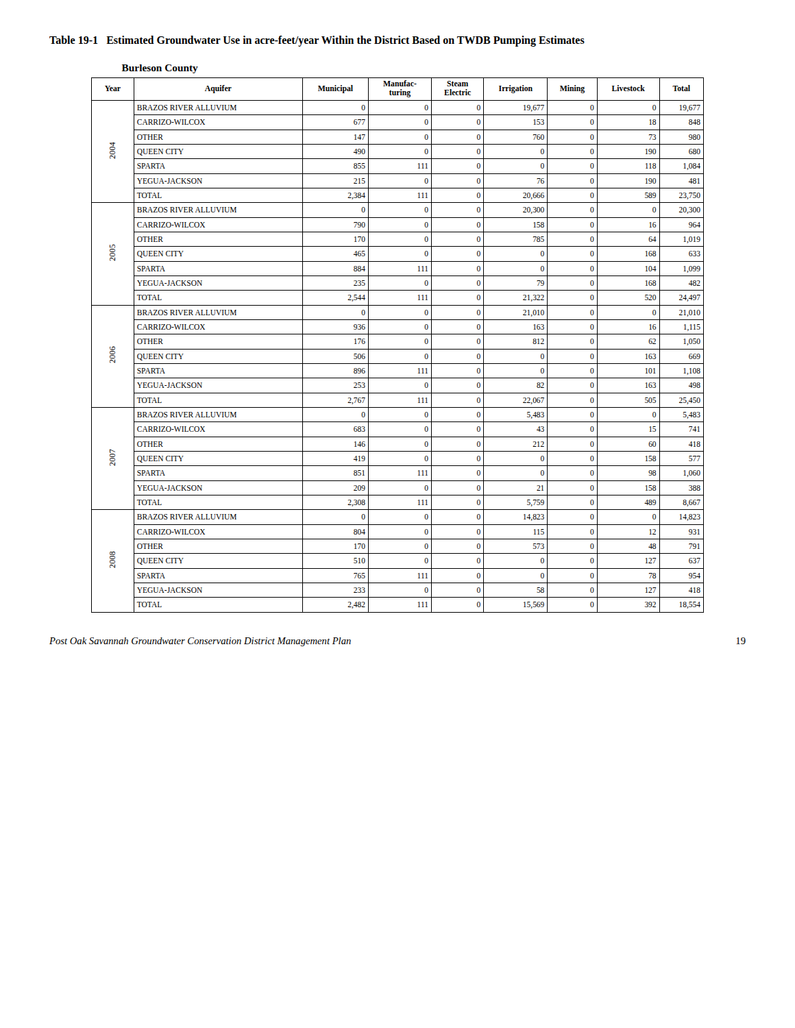Table 19-1 Estimated Groundwater Use in acre-feet/year Within the District Based on TWDB Pumping Estimates
Burleson County
| Year | Aquifer | Municipal | Manufac- turing | Steam Electric | Irrigation | Mining | Livestock | Total |
| --- | --- | --- | --- | --- | --- | --- | --- | --- |
| 2004 | BRAZOS RIVER ALLUVIUM | 0 | 0 | 0 | 19,677 | 0 | 0 | 19,677 |
| CARRIZO-WILCOX | 677 | 0 | 0 | 153 | 0 | 18 | 848 |
| OTHER | 147 | 0 | 0 | 760 | 0 | 73 | 980 |
| QUEEN CITY | 490 | 0 | 0 | 0 | 0 | 190 | 680 |
| SPARTA | 855 | 111 | 0 | 0 | 0 | 118 | 1,084 |
| YEGUA-JACKSON | 215 | 0 | 0 | 76 | 0 | 190 | 481 |
| TOTAL | 2,384 | 111 | 0 | 20,666 | 0 | 589 | 23,750 |
| 2005 | BRAZOS RIVER ALLUVIUM | 0 | 0 | 0 | 20,300 | 0 | 0 | 20,300 |
| CARRIZO-WILCOX | 790 | 0 | 0 | 158 | 0 | 16 | 964 |
| OTHER | 170 | 0 | 0 | 785 | 0 | 64 | 1,019 |
| QUEEN CITY | 465 | 0 | 0 | 0 | 0 | 168 | 633 |
| SPARTA | 884 | 111 | 0 | 0 | 0 | 104 | 1,099 |
| YEGUA-JACKSON | 235 | 0 | 0 | 79 | 0 | 168 | 482 |
| TOTAL | 2,544 | 111 | 0 | 21,322 | 0 | 520 | 24,497 |
| 2006 | BRAZOS RIVER ALLUVIUM | 0 | 0 | 0 | 21,010 | 0 | 0 | 21,010 |
| CARRIZO-WILCOX | 936 | 0 | 0 | 163 | 0 | 16 | 1,115 |
| OTHER | 176 | 0 | 0 | 812 | 0 | 62 | 1,050 |
| QUEEN CITY | 506 | 0 | 0 | 0 | 0 | 163 | 669 |
| SPARTA | 896 | 111 | 0 | 0 | 0 | 101 | 1,108 |
| YEGUA-JACKSON | 253 | 0 | 0 | 82 | 0 | 163 | 498 |
| TOTAL | 2,767 | 111 | 0 | 22,067 | 0 | 505 | 25,450 |
| 2007 | BRAZOS RIVER ALLUVIUM | 0 | 0 | 0 | 5,483 | 0 | 0 | 5,483 |
| CARRIZO-WILCOX | 683 | 0 | 0 | 43 | 0 | 15 | 741 |
| OTHER | 146 | 0 | 0 | 212 | 0 | 60 | 418 |
| QUEEN CITY | 419 | 0 | 0 | 0 | 0 | 158 | 577 |
| SPARTA | 851 | 111 | 0 | 0 | 0 | 98 | 1,060 |
| YEGUA-JACKSON | 209 | 0 | 0 | 21 | 0 | 158 | 388 |
| TOTAL | 2,308 | 111 | 0 | 5,759 | 0 | 489 | 8,667 |
| 2008 | BRAZOS RIVER ALLUVIUM | 0 | 0 | 0 | 14,823 | 0 | 0 | 14,823 |
| CARRIZO-WILCOX | 804 | 0 | 0 | 115 | 0 | 12 | 931 |
| OTHER | 170 | 0 | 0 | 573 | 0 | 48 | 791 |
| QUEEN CITY | 510 | 0 | 0 | 0 | 0 | 127 | 637 |
| SPARTA | 765 | 111 | 0 | 0 | 0 | 78 | 954 |
| YEGUA-JACKSON | 233 | 0 | 0 | 58 | 0 | 127 | 418 |
| TOTAL | 2,482 | 111 | 0 | 15,569 | 0 | 392 | 18,554 |
Post Oak Savannah Groundwater Conservation District Management Plan 19